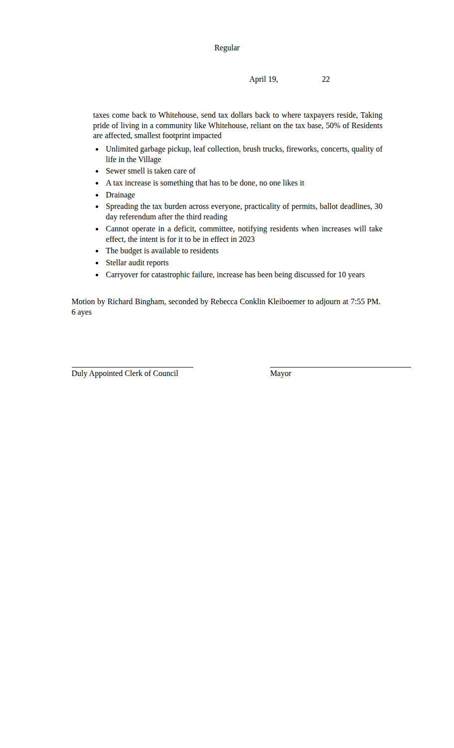Regular
April 19, 22
taxes come back to Whitehouse, send tax dollars back to where taxpayers reside, Taking pride of living in a community like Whitehouse, reliant on the tax base, 50% of Residents are affected, smallest footprint impacted
Unlimited garbage pickup, leaf collection, brush trucks, fireworks, concerts, quality of life in the Village
Sewer smell is taken care of
A tax increase is something that has to be done, no one likes it
Drainage
Spreading the tax burden across everyone, practicality of permits, ballot deadlines, 30 day referendum after the third reading
Cannot operate in a deficit, committee, notifying residents when increases will take effect, the intent is for it to be in effect in 2023
The budget is available to residents
Stellar audit reports
Carryover for catastrophic failure, increase has been being discussed for 10 years
Motion by Richard Bingham, seconded by Rebecca Conklin Kleiboemer to adjourn at 7:55 PM. 6 ayes
Duly Appointed Clerk of Council
Mayor